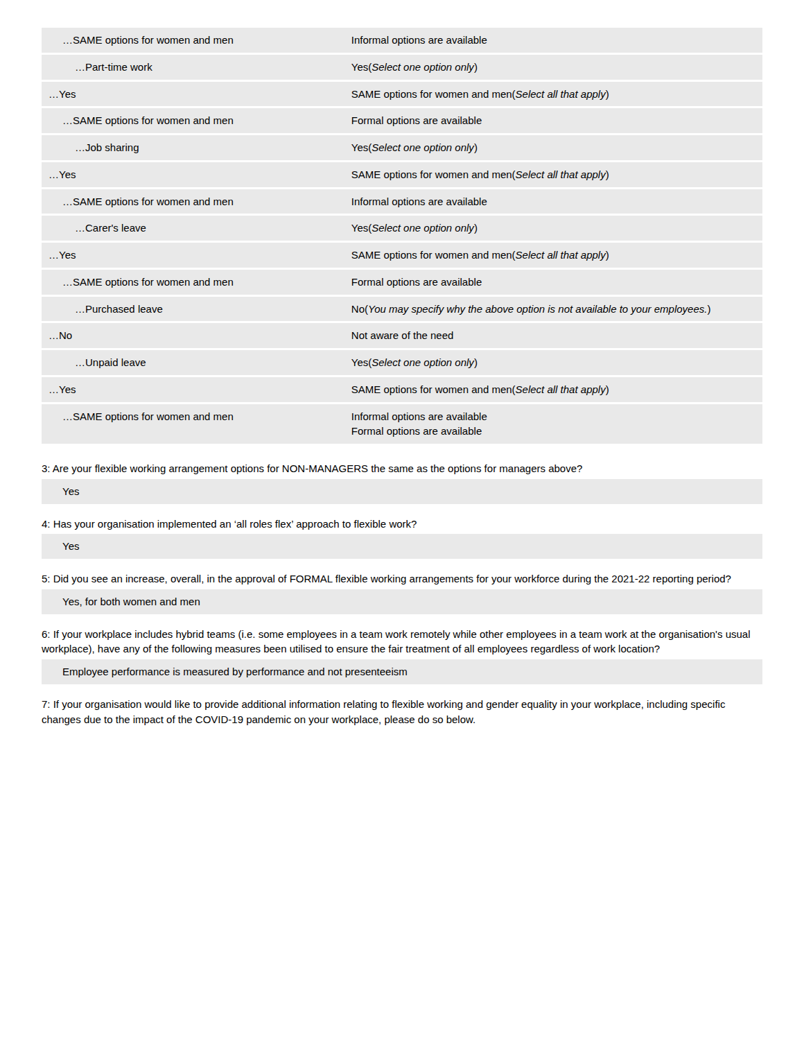| …SAME options for women and men | Informal options are available |
| …Part-time work | Yes( Select one option only ) |
| …Yes | SAME options for women and men( Select all that apply ) |
| …SAME options for women and men | Formal options are available |
| …Job sharing | Yes( Select one option only ) |
| …Yes | SAME options for women and men( Select all that apply ) |
| …SAME options for women and men | Informal options are available |
| …Carer's leave | Yes( Select one option only ) |
| …Yes | SAME options for women and men( Select all that apply ) |
| …SAME options for women and men | Formal options are available |
| …Purchased leave | No( You may specify why the above option is not available to your employees. ) |
| …No | Not aware of the need |
| …Unpaid leave | Yes( Select one option only ) |
| …Yes | SAME options for women and men( Select all that apply ) |
| …SAME options for women and men | Informal options are available Formal options are available |
3: Are your flexible working arrangement options for NON-MANAGERS the same as the options for managers above?
Yes
4: Has your organisation implemented an ‘all roles flex’ approach to flexible work?
Yes
5: Did you see an increase, overall, in the approval of FORMAL flexible working arrangements for your workforce during the 2021-22 reporting period?
Yes, for both women and men
6: If your workplace includes hybrid teams (i.e. some employees in a team work remotely while other employees in a team work at the organisation's usual workplace), have any of the following measures been utilised to ensure the fair treatment of all employees regardless of work location?
Employee performance is measured by performance and not presenteeism
7: If your organisation would like to provide additional information relating to flexible working and gender equality in your workplace, including specific changes due to the impact of the COVID-19 pandemic on your workplace, please do so below.